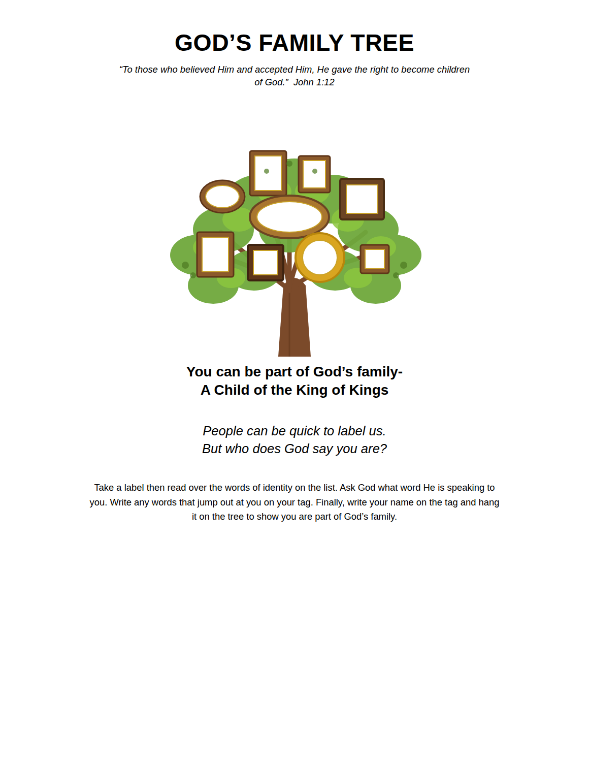GOD’S FAMILY TREE
“To those who believed Him and accepted Him, He gave the right to become children of God.” John 1:12
Illustration of a family tree A leafy green tree with a brown trunk and branches holding nine empty picture frames of various shapes and sizes.
You can be part of God’s family-
A Child of the King of Kings
People can be quick to label us.
But who does God say you are?
Take a label then read over the words of identity on the list. Ask God what word He is speaking to you. Write any words that jump out at you on your tag. Finally, write your name on the tag and hang it on the tree to show you are part of God’s family.